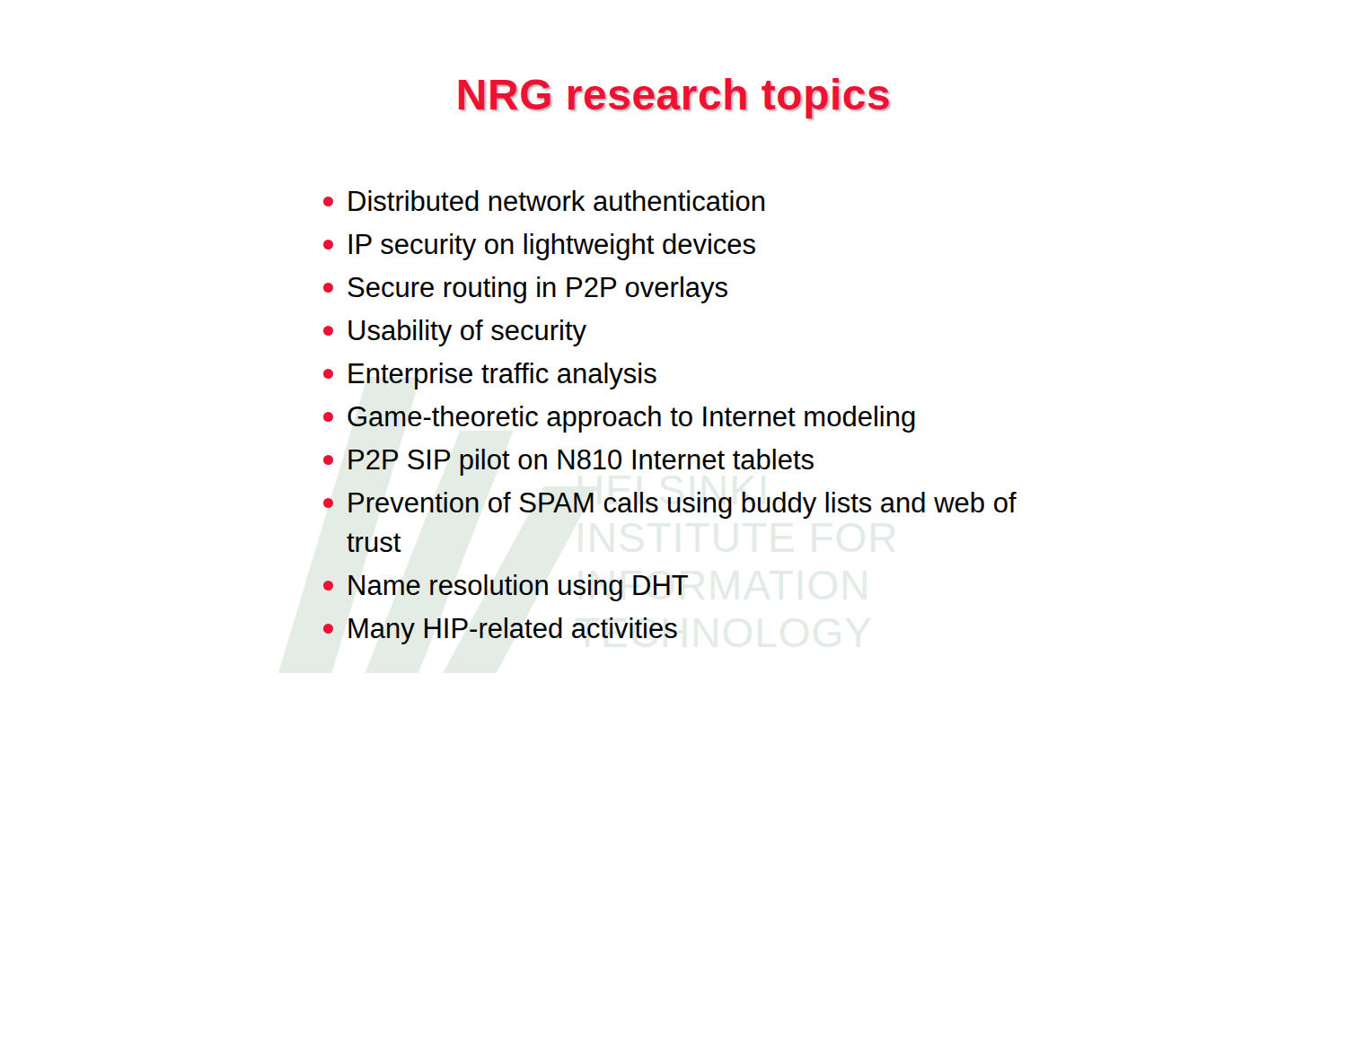HELSINKI
INSTITUTE FOR
INFORMATION
TECHNOLOGY
NRG research topics
Distributed network authentication
IP security on lightweight devices
Secure routing in P2P overlays
Usability of security
Enterprise traffic analysis
Game-theoretic approach to Internet modeling
P2P SIP pilot on N810 Internet tablets
Prevention of SPAM calls using buddy lists and web of trust
Name resolution using DHT
Many HIP-related activities